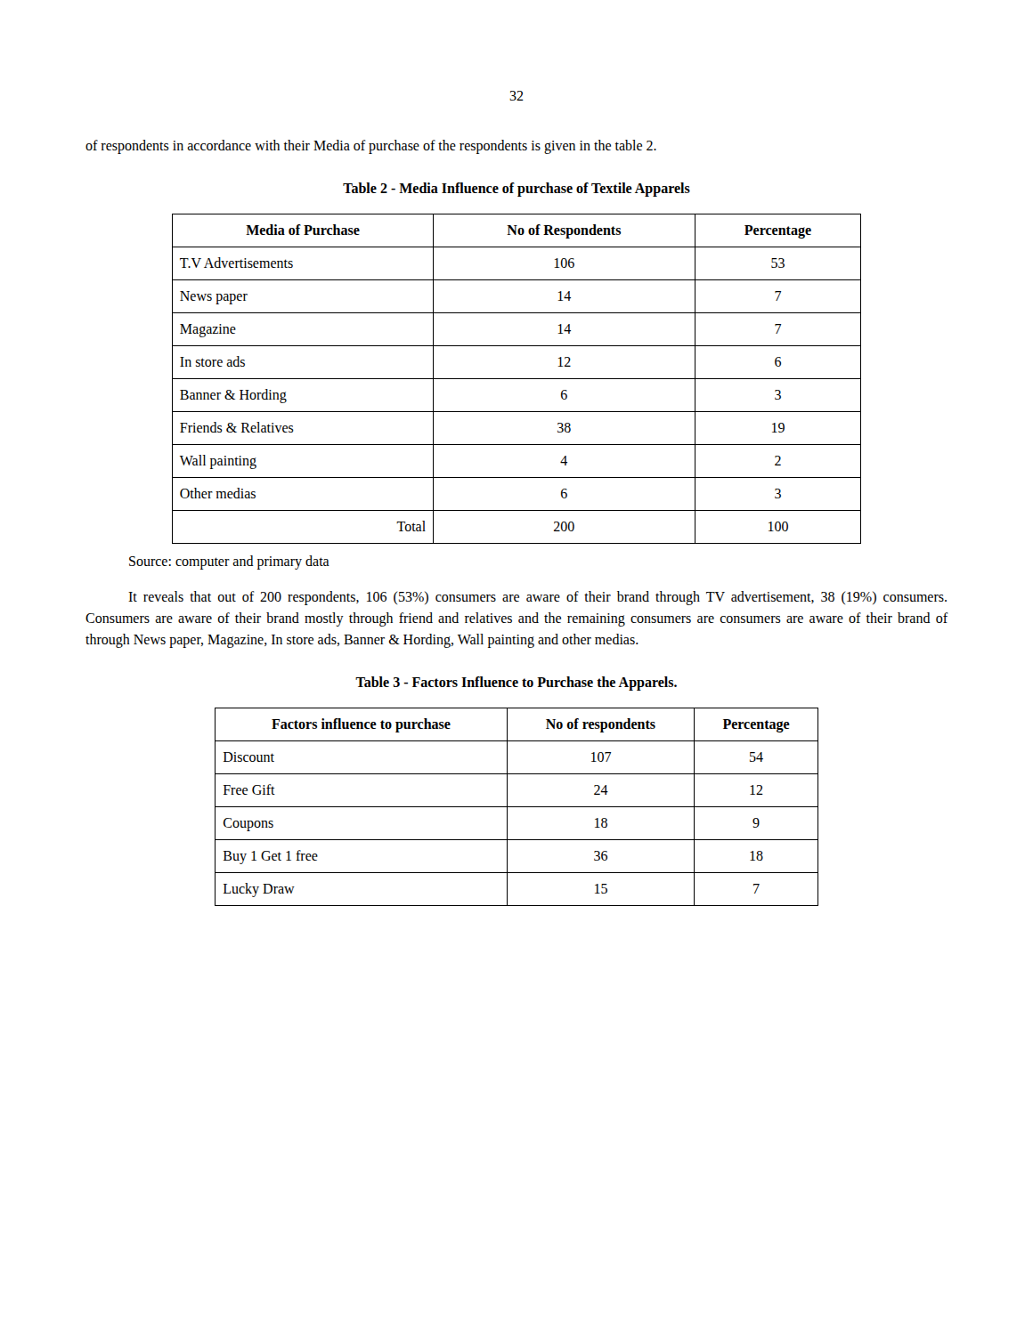32
of respondents in accordance with their Media of purchase of the respondents is given in the table 2.
Table 2 - Media Influence of purchase of Textile Apparels
| Media of Purchase | No of Respondents | Percentage |
| --- | --- | --- |
| T.V Advertisements | 106 | 53 |
| News paper | 14 | 7 |
| Magazine | 14 | 7 |
| In store ads | 12 | 6 |
| Banner & Hording | 6 | 3 |
| Friends & Relatives | 38 | 19 |
| Wall painting | 4 | 2 |
| Other medias | 6 | 3 |
| Total | 200 | 100 |
Source: computer and primary data
It reveals that out of 200 respondents, 106 (53%) consumers are aware of their brand through TV advertisement, 38 (19%) consumers. Consumers are aware of their brand mostly through friend and relatives and the remaining consumers are consumers are aware of their brand of through News paper, Magazine, In store ads, Banner & Hording, Wall painting and other medias.
Table 3 - Factors Influence to Purchase the Apparels.
| Factors influence to purchase | No of respondents | Percentage |
| --- | --- | --- |
| Discount | 107 | 54 |
| Free Gift | 24 | 12 |
| Coupons | 18 | 9 |
| Buy 1 Get 1 free | 36 | 18 |
| Lucky Draw | 15 | 7 |